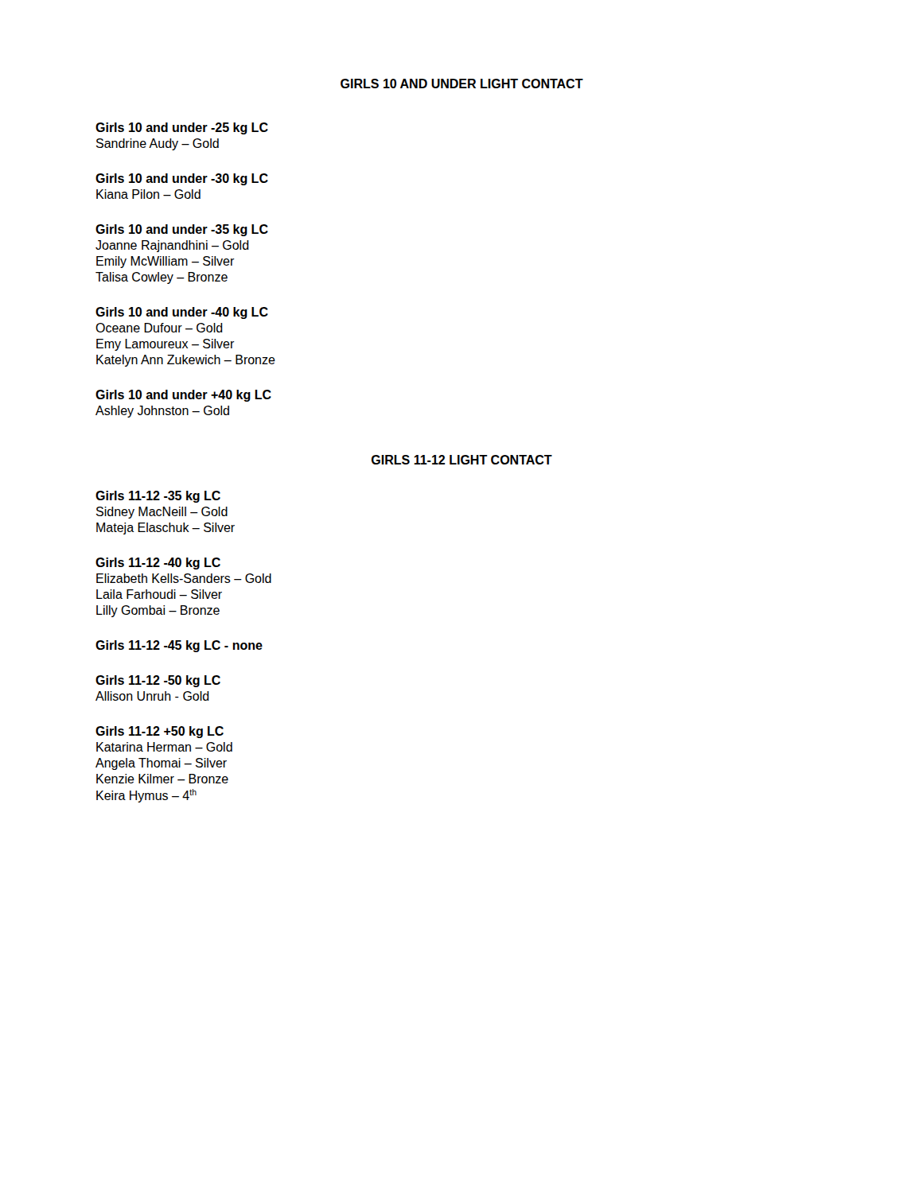GIRLS 10 AND UNDER LIGHT CONTACT
Girls 10 and under -25 kg LC
Sandrine Audy – Gold
Girls 10 and under -30 kg LC
Kiana Pilon – Gold
Girls 10 and under -35 kg LC
Joanne Rajnandhini – Gold
Emily McWilliam – Silver
Talisa Cowley – Bronze
Girls 10 and under -40 kg LC
Oceane Dufour – Gold
Emy Lamoureux – Silver
Katelyn Ann Zukewich – Bronze
Girls 10 and under +40 kg LC
Ashley Johnston – Gold
GIRLS 11-12 LIGHT CONTACT
Girls 11-12 -35 kg LC
Sidney MacNeill – Gold
Mateja Elaschuk – Silver
Girls 11-12 -40 kg LC
Elizabeth Kells-Sanders – Gold
Laila Farhoudi – Silver
Lilly Gombai – Bronze
Girls 11-12 -45 kg LC - none
Girls 11-12 -50 kg LC
Allison Unruh - Gold
Girls 11-12 +50 kg LC
Katarina Herman – Gold
Angela Thomai – Silver
Kenzie Kilmer – Bronze
Keira Hymus – 4th